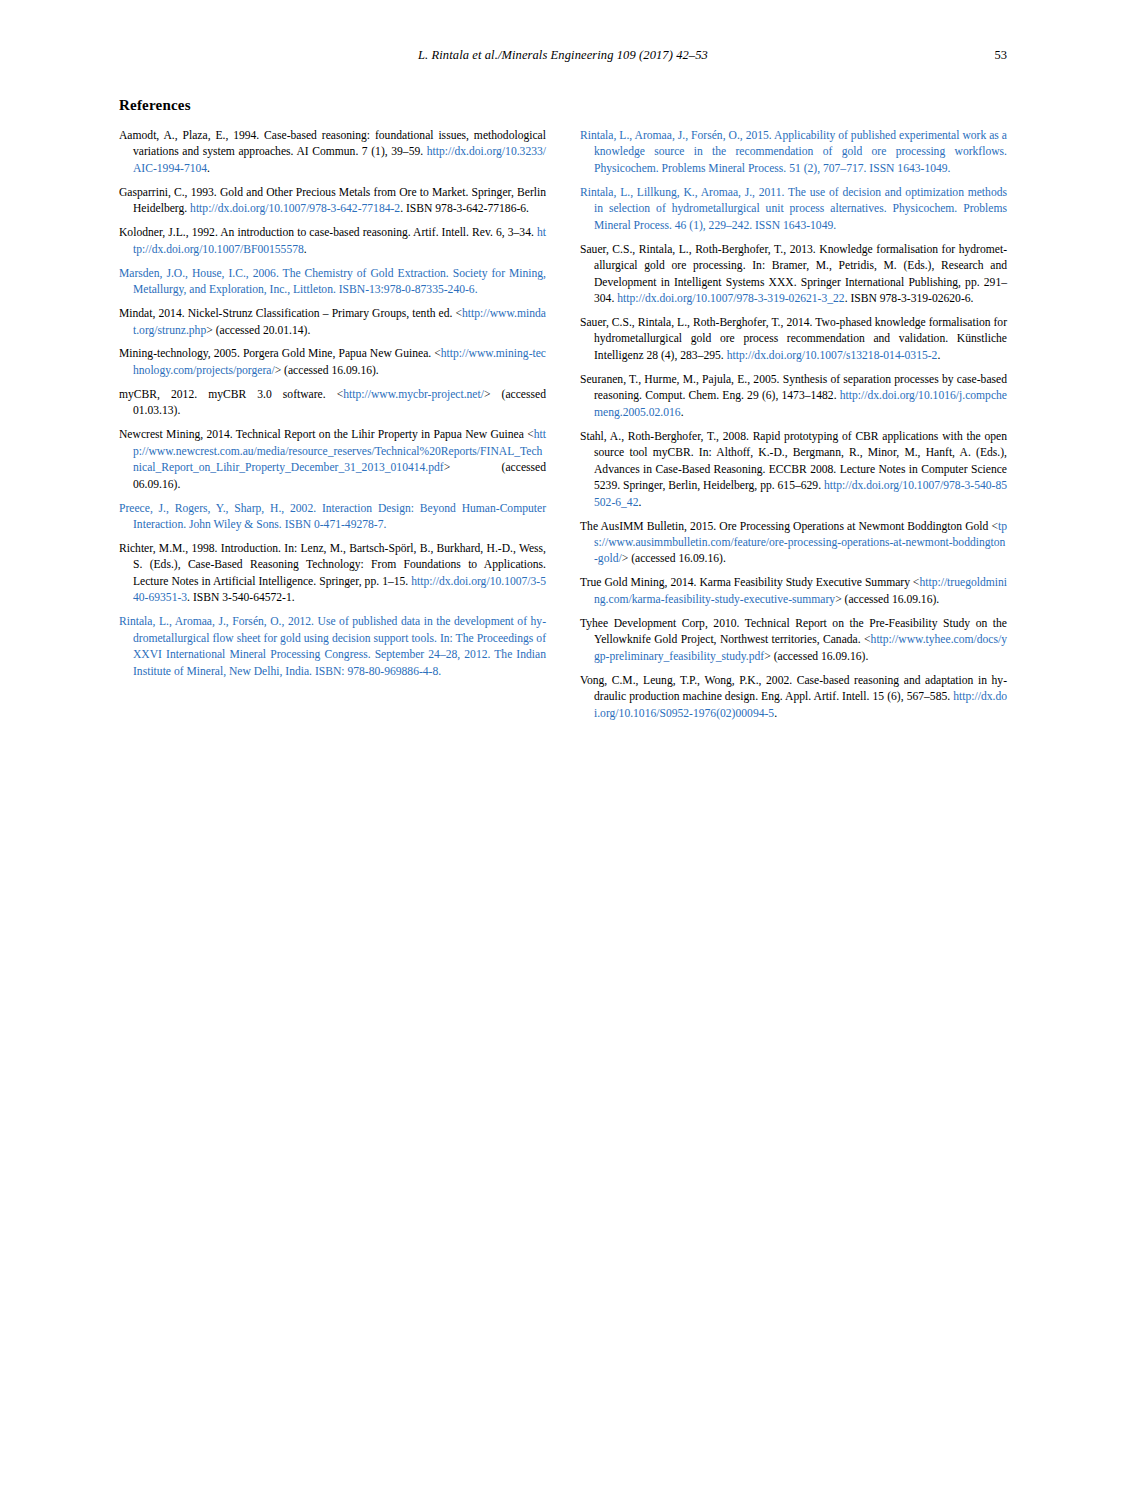L. Rintala et al./Minerals Engineering 109 (2017) 42–53 53
References
Aamodt, A., Plaza, E., 1994. Case-based reasoning: foundational issues, methodological variations and system approaches. AI Commun. 7 (1), 39–59. http://dx.doi.org/10.3233/AIC-1994-7104.
Gasparrini, C., 1993. Gold and Other Precious Metals from Ore to Market. Springer, Berlin Heidelberg. http://dx.doi.org/10.1007/978-3-642-77184-2. ISBN 978-3-642-77186-6.
Kolodner, J.L., 1992. An introduction to case-based reasoning. Artif. Intell. Rev. 6, 3–34. http://dx.doi.org/10.1007/BF00155578.
Marsden, J.O., House, I.C., 2006. The Chemistry of Gold Extraction. Society for Mining, Metallurgy, and Exploration, Inc., Littleton. ISBN-13:978-0-87335-240-6.
Mindat, 2014. Nickel-Strunz Classification – Primary Groups, tenth ed. <http://www.mindat.org/strunz.php> (accessed 20.01.14).
Mining-technology, 2005. Porgera Gold Mine, Papua New Guinea. <http://www.mining-technology.com/projects/porgera/> (accessed 16.09.16).
myCBR, 2012. myCBR 3.0 software. <http://www.mycbr-project.net/> (accessed 01.03.13).
Newcrest Mining, 2014. Technical Report on the Lihir Property in Papua New Guinea <http://www.newcrest.com.au/media/resource_reserves/Technical%20Reports/FINAL_Technical_Report_on_Lihir_Property_December_31_2013_010414.pdf> (accessed 06.09.16).
Preece, J., Rogers, Y., Sharp, H., 2002. Interaction Design: Beyond Human-Computer Interaction. John Wiley & Sons. ISBN 0-471-49278-7.
Richter, M.M., 1998. Introduction. In: Lenz, M., Bartsch-Spörl, B., Burkhard, H.-D., Wess, S. (Eds.), Case-Based Reasoning Technology: From Foundations to Applications. Lecture Notes in Artificial Intelligence. Springer, pp. 1–15. http://dx.doi.org/10.1007/3-540-69351-3. ISBN 3-540-64572-1.
Rintala, L., Aromaa, J., Forsén, O., 2012. Use of published data in the development of hydrometallurgical flow sheet for gold using decision support tools. In: The Proceedings of XXVI International Mineral Processing Congress. September 24–28, 2012. The Indian Institute of Mineral, New Delhi, India. ISBN: 978-80-969886-4-8.
Rintala, L., Aromaa, J., Forsén, O., 2015. Applicability of published experimental work as a knowledge source in the recommendation of gold ore processing workflows. Physicochem. Problems Mineral Process. 51 (2), 707–717. ISSN 1643-1049.
Rintala, L., Lillkung, K., Aromaa, J., 2011. The use of decision and optimization methods in selection of hydrometallurgical unit process alternatives. Physicochem. Problems Mineral Process. 46 (1), 229–242. ISSN 1643-1049.
Sauer, C.S., Rintala, L., Roth-Berghofer, T., 2013. Knowledge formalisation for hydrometallurgical gold ore processing. In: Bramer, M., Petridis, M. (Eds.), Research and Development in Intelligent Systems XXX. Springer International Publishing, pp. 291–304. http://dx.doi.org/10.1007/978-3-319-02621-3_22. ISBN 978-3-319-02620-6.
Sauer, C.S., Rintala, L., Roth-Berghofer, T., 2014. Two-phased knowledge formalisation for hydrometallurgical gold ore process recommendation and validation. Künstliche Intelligenz 28 (4), 283–295. http://dx.doi.org/10.1007/s13218-014-0315-2.
Seuranen, T., Hurme, M., Pajula, E., 2005. Synthesis of separation processes by case-based reasoning. Comput. Chem. Eng. 29 (6), 1473–1482. http://dx.doi.org/10.1016/j.compchemeng.2005.02.016.
Stahl, A., Roth-Berghofer, T., 2008. Rapid prototyping of CBR applications with the open source tool myCBR. In: Althoff, K.-D., Bergmann, R., Minor, M., Hanft, A. (Eds.), Advances in Case-Based Reasoning. ECCBR 2008. Lecture Notes in Computer Science 5239. Springer, Berlin, Heidelberg, pp. 615–629. http://dx.doi.org/10.1007/978-3-540-85502-6_42.
The AusIMM Bulletin, 2015. Ore Processing Operations at Newmont Boddington Gold <tps://www.ausimmbulletin.com/feature/ore-processing-operations-at-newmont-boddington-gold/> (accessed 16.09.16).
True Gold Mining, 2014. Karma Feasibility Study Executive Summary <http://truegoldmining.com/karma-feasibility-study-executive-summary> (accessed 16.09.16).
Tyhee Development Corp, 2010. Technical Report on the Pre-Feasibility Study on the Yellowknife Gold Project, Northwest territories, Canada. <http://www.tyhee.com/docs/ygp-preliminary_feasibility_study.pdf> (accessed 16.09.16).
Vong, C.M., Leung, T.P., Wong, P.K., 2002. Case-based reasoning and adaptation in hydraulic production machine design. Eng. Appl. Artif. Intell. 15 (6), 567–585. http://dx.doi.org/10.1016/S0952-1976(02)00094-5.